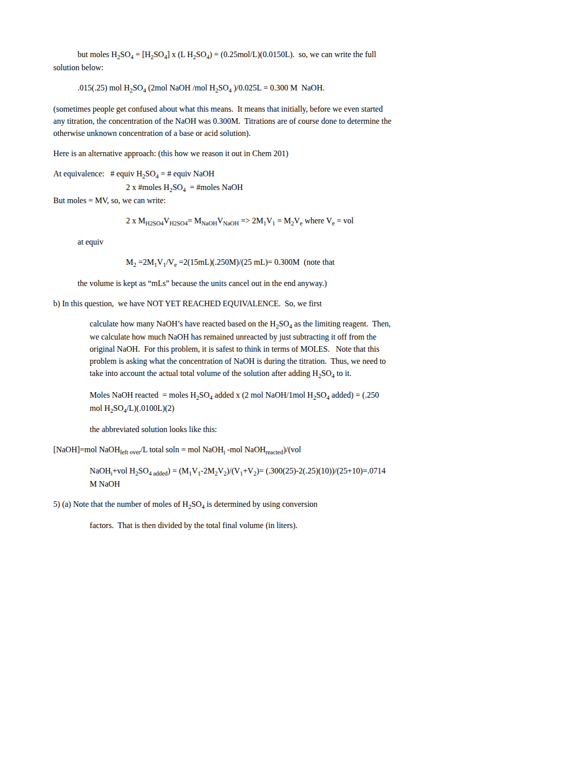but moles H2SO4 = [H2SO4] x (L H2SO4) = (0.25mol/L)(0.0150L). so, we can write the full solution below:
.015(.25) mol H2SO4 (2mol NaOH /mol H2SO4 )/0.025L = 0.300 M NaOH.
(sometimes people get confused about what this means. It means that initially, before we even started any titration, the concentration of the NaOH was 0.300M. Titrations are of course done to determine the otherwise unknown concentration of a base or acid solution).
Here is an alternative approach: (this how we reason it out in Chem 201)
At equivalence: # equiv H2SO4 = # equiv NaOH
2 x #moles H2SO4 = #moles NaOH
But moles = MV, so, we can write:
2 x MH2SO4VH2SO4= MNaOHVNaOH => 2M1V1 = M2Ve where Ve = vol
at equiv
M2 =2M1V1/Ve =2(15mL)(.250M)/(25 mL)= 0.300M (note that
the volume is kept as “mLs” because the units cancel out in the end anyway.)
b) In this question, we have NOT YET REACHED EQUIVALENCE. So, we first
calculate how many NaOH’s have reacted based on the H2SO4 as the limiting reagent. Then, we calculate how much NaOH has remained unreacted by just subtracting it off from the original NaOH. For this problem, it is safest to think in terms of MOLES. Note that this problem is asking what the concentration of NaOH is during the titration. Thus, we need to take into account the actual total volume of the solution after adding H2SO4 to it.
Moles NaOH reacted = moles H2SO4 added x (2 mol NaOH/1mol H2SO4 added) = (.250 mol H2SO4/L)(.0100L)(2)
the abbreviated solution looks like this:
[NaOH]=mol NaOHleft over/L total soln = mol NaOHi -mol NaOHreacted)/(vol
NaOHi+vol H2SO4 added) = (M1V1-2M2V2)/(V1+V2)= (.300(25)-2(.25)(10))/(25+10)=.0714 M NaOH
5) (a) Note that the number of moles of H2SO4 is determined by using conversion
factors. That is then divided by the total final volume (in liters).